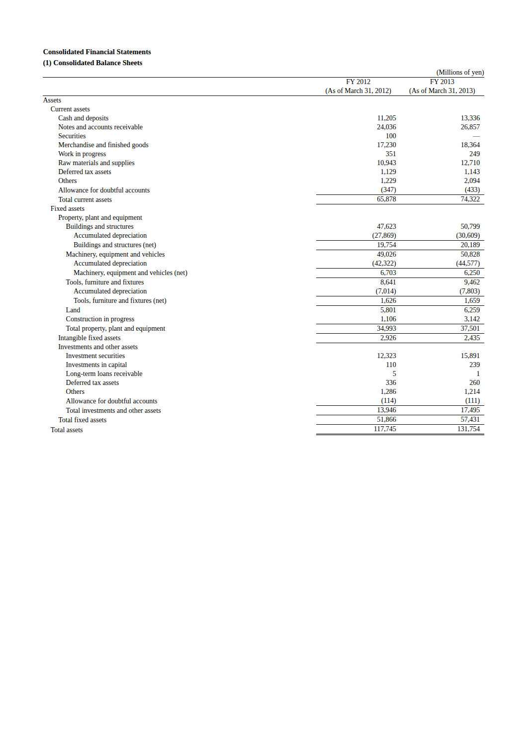Consolidated Financial Statements
(1) Consolidated Balance Sheets
(Millions of yen)
| | FY 2012 | FY 2013 |
| --- | --- | --- |
| | (As of March 31, 2012) | (As of March 31, 2013) |
| Assets | | |
| Current assets | | |
| Cash and deposits | 11,205 | 13,336 |
| Notes and accounts receivable | 24,036 | 26,857 |
| Securities | 100 | — |
| Merchandise and finished goods | 17,230 | 18,364 |
| Work in progress | 351 | 249 |
| Raw materials and supplies | 10,943 | 12,710 |
| Deferred tax assets | 1,129 | 1,143 |
| Others | 1,229 | 2,094 |
| Allowance for doubtful accounts | (347) | (433) |
| Total current assets | 65,878 | 74,322 |
| Fixed assets | | |
| Property, plant and equipment | | |
| Buildings and structures | 47,623 | 50,799 |
| Accumulated depreciation | (27,869) | (30,609) |
| Buildings and structures (net) | 19,754 | 20,189 |
| Machinery, equipment and vehicles | 49,026 | 50,828 |
| Accumulated depreciation | (42,322) | (44,577) |
| Machinery, equipment and vehicles (net) | 6,703 | 6,250 |
| Tools, furniture and fixtures | 8,641 | 9,462 |
| Accumulated depreciation | (7,014) | (7,803) |
| Tools, furniture and fixtures (net) | 1,626 | 1,659 |
| Land | 5,801 | 6,259 |
| Construction in progress | 1,106 | 3,142 |
| Total property, plant and equipment | 34,993 | 37,501 |
| Intangible fixed assets | 2,926 | 2,435 |
| Investments and other assets | | |
| Investment securities | 12,323 | 15,891 |
| Investments in capital | 110 | 239 |
| Long-term loans receivable | 5 | 1 |
| Deferred tax assets | 336 | 260 |
| Others | 1,286 | 1,214 |
| Allowance for doubtful accounts | (114) | (111) |
| Total investments and other assets | 13,946 | 17,495 |
| Total fixed assets | 51,866 | 57,431 |
| Total assets | 117,745 | 131,754 |